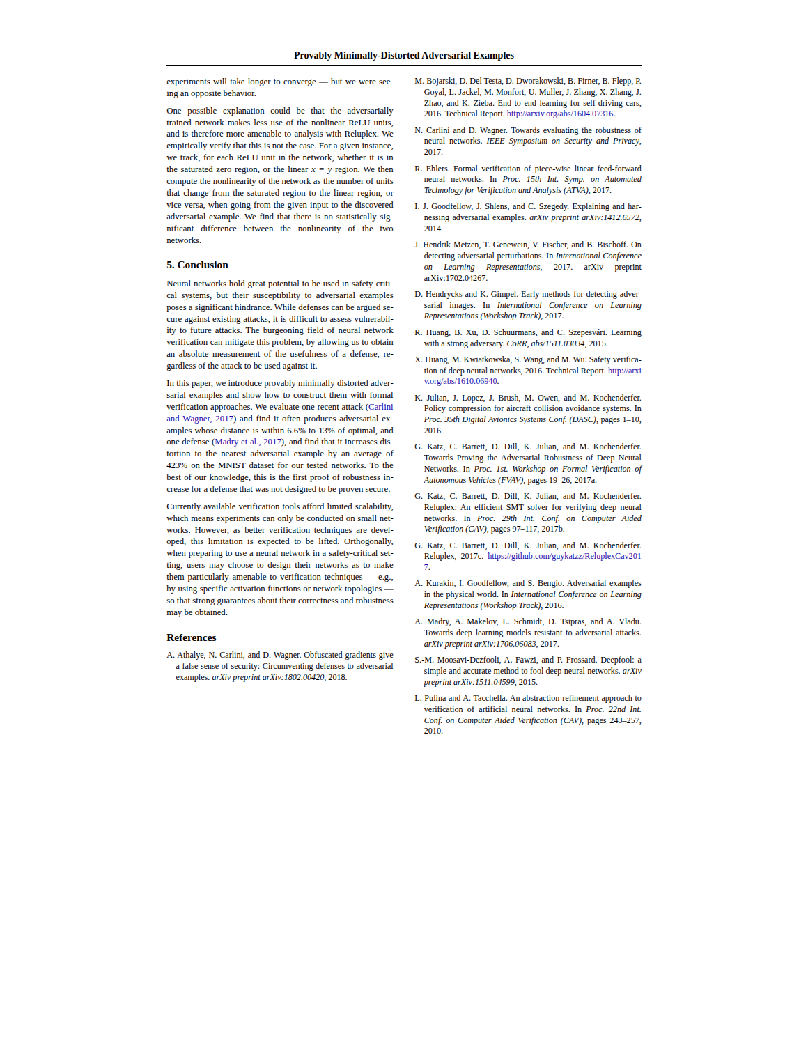Provably Minimally-Distorted Adversarial Examples
experiments will take longer to converge — but we were seeing an opposite behavior.
One possible explanation could be that the adversarially trained network makes less use of the nonlinear ReLU units, and is therefore more amenable to analysis with Reluplex. We empirically verify that this is not the case. For a given instance, we track, for each ReLU unit in the network, whether it is in the saturated zero region, or the linear x = y region. We then compute the nonlinearity of the network as the number of units that change from the saturated region to the linear region, or vice versa, when going from the given input to the discovered adversarial example. We find that there is no statistically significant difference between the nonlinearity of the two networks.
5. Conclusion
Neural networks hold great potential to be used in safety-critical systems, but their susceptibility to adversarial examples poses a significant hindrance. While defenses can be argued secure against existing attacks, it is difficult to assess vulnerability to future attacks. The burgeoning field of neural network verification can mitigate this problem, by allowing us to obtain an absolute measurement of the usefulness of a defense, regardless of the attack to be used against it.
In this paper, we introduce provably minimally distorted adversarial examples and show how to construct them with formal verification approaches. We evaluate one recent attack (Carlini and Wagner, 2017) and find it often produces adversarial examples whose distance is within 6.6% to 13% of optimal, and one defense (Madry et al., 2017), and find that it increases distortion to the nearest adversarial example by an average of 423% on the MNIST dataset for our tested networks. To the best of our knowledge, this is the first proof of robustness increase for a defense that was not designed to be proven secure.
Currently available verification tools afford limited scalability, which means experiments can only be conducted on small networks. However, as better verification techniques are developed, this limitation is expected to be lifted. Orthogonally, when preparing to use a neural network in a safety-critical setting, users may choose to design their networks as to make them particularly amenable to verification techniques — e.g., by using specific activation functions or network topologies — so that strong guarantees about their correctness and robustness may be obtained.
References
A. Athalye, N. Carlini, and D. Wagner. Obfuscated gradients give a false sense of security: Circumventing defenses to adversarial examples. arXiv preprint arXiv:1802.00420, 2018.
M. Bojarski, D. Del Testa, D. Dworakowski, B. Firner, B. Flepp, P. Goyal, L. Jackel, M. Monfort, U. Muller, J. Zhang, X. Zhang, J. Zhao, and K. Zieba. End to end learning for self-driving cars, 2016. Technical Report. http://arxiv.org/abs/1604.07316.
N. Carlini and D. Wagner. Towards evaluating the robustness of neural networks. IEEE Symposium on Security and Privacy, 2017.
R. Ehlers. Formal verification of piece-wise linear feed-forward neural networks. In Proc. 15th Int. Symp. on Automated Technology for Verification and Analysis (ATVA), 2017.
I. J. Goodfellow, J. Shlens, and C. Szegedy. Explaining and harnessing adversarial examples. arXiv preprint arXiv:1412.6572, 2014.
J. Hendrik Metzen, T. Genewein, V. Fischer, and B. Bischoff. On detecting adversarial perturbations. In International Conference on Learning Representations, 2017. arXiv preprint arXiv:1702.04267.
D. Hendrycks and K. Gimpel. Early methods for detecting adversarial images. In International Conference on Learning Representations (Workshop Track), 2017.
R. Huang, B. Xu, D. Schuurmans, and C. Szepesvári. Learning with a strong adversary. CoRR, abs/1511.03034, 2015.
X. Huang, M. Kwiatkowska, S. Wang, and M. Wu. Safety verification of deep neural networks, 2016. Technical Report. http://arxiv.org/abs/1610.06940.
K. Julian, J. Lopez, J. Brush, M. Owen, and M. Kochenderfer. Policy compression for aircraft collision avoidance systems. In Proc. 35th Digital Avionics Systems Conf. (DASC), pages 1–10, 2016.
G. Katz, C. Barrett, D. Dill, K. Julian, and M. Kochenderfer. Towards Proving the Adversarial Robustness of Deep Neural Networks. In Proc. 1st. Workshop on Formal Verification of Autonomous Vehicles (FVAV), pages 19–26, 2017a.
G. Katz, C. Barrett, D. Dill, K. Julian, and M. Kochenderfer. Reluplex: An efficient SMT solver for verifying deep neural networks. In Proc. 29th Int. Conf. on Computer Aided Verification (CAV), pages 97–117, 2017b.
G. Katz, C. Barrett, D. Dill, K. Julian, and M. Kochenderfer. Reluplex, 2017c. https://github.com/guykatzz/ReluplexCav2017.
A. Kurakin, I. Goodfellow, and S. Bengio. Adversarial examples in the physical world. In International Conference on Learning Representations (Workshop Track), 2016.
A. Madry, A. Makelov, L. Schmidt, D. Tsipras, and A. Vladu. Towards deep learning models resistant to adversarial attacks. arXiv preprint arXiv:1706.06083, 2017.
S.-M. Moosavi-Dezfooli, A. Fawzi, and P. Frossard. Deepfool: a simple and accurate method to fool deep neural networks. arXiv preprint arXiv:1511.04599, 2015.
L. Pulina and A. Tacchella. An abstraction-refinement approach to verification of artificial neural networks. In Proc. 22nd Int. Conf. on Computer Aided Verification (CAV), pages 243–257, 2010.